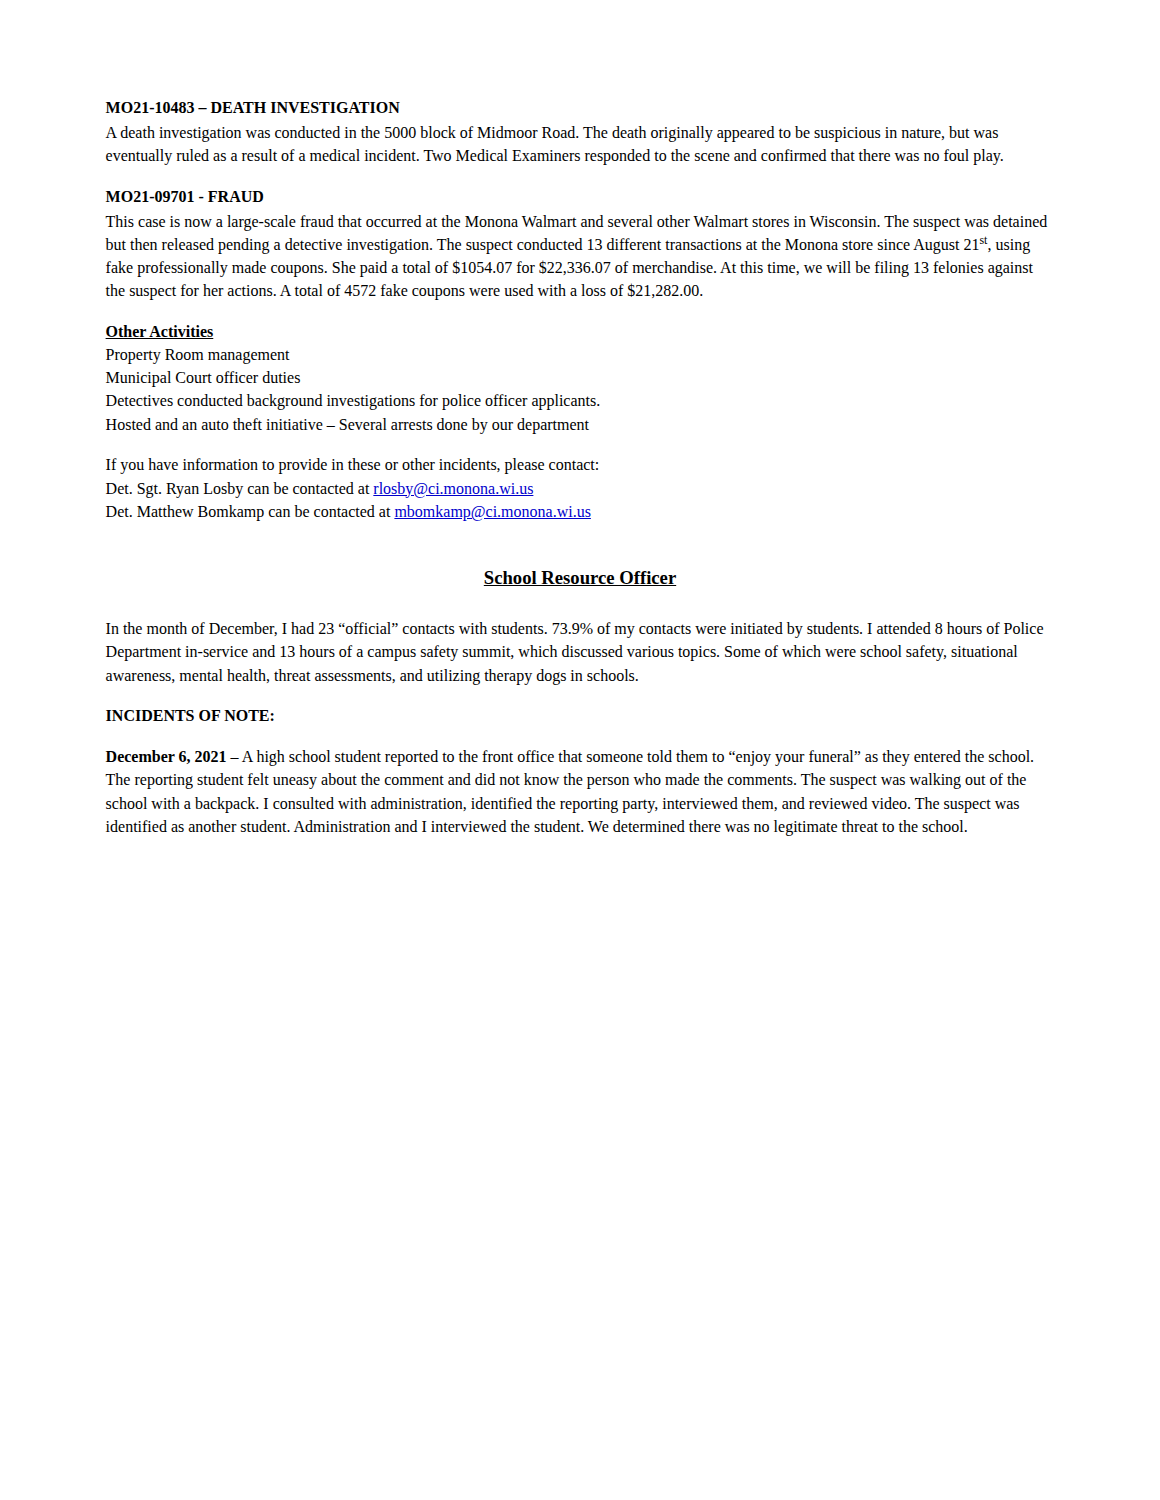MO21-10483 – DEATH INVESTIGATION
A death investigation was conducted in the 5000 block of Midmoor Road. The death originally appeared to be suspicious in nature, but was eventually ruled as a result of a medical incident. Two Medical Examiners responded to the scene and confirmed that there was no foul play.
MO21-09701 - FRAUD
This case is now a large-scale fraud that occurred at the Monona Walmart and several other Walmart stores in Wisconsin. The suspect was detained but then released pending a detective investigation. The suspect conducted 13 different transactions at the Monona store since August 21st, using fake professionally made coupons. She paid a total of $1054.07 for $22,336.07 of merchandise. At this time, we will be filing 13 felonies against the suspect for her actions. A total of 4572 fake coupons were used with a loss of $21,282.00.
Other Activities
Property Room management
Municipal Court officer duties
Detectives conducted background investigations for police officer applicants.
Hosted and an auto theft initiative – Several arrests done by our department
If you have information to provide in these or other incidents, please contact:
Det. Sgt. Ryan Losby can be contacted at rlosby@ci.monona.wi.us
Det. Matthew Bomkamp can be contacted at mbomkamp@ci.monona.wi.us
School Resource Officer
In the month of December, I had 23 “official” contacts with students. 73.9% of my contacts were initiated by students. I attended 8 hours of Police Department in-service and 13 hours of a campus safety summit, which discussed various topics. Some of which were school safety, situational awareness, mental health, threat assessments, and utilizing therapy dogs in schools.
INCIDENTS OF NOTE:
December 6, 2021 – A high school student reported to the front office that someone told them to “enjoy your funeral” as they entered the school. The reporting student felt uneasy about the comment and did not know the person who made the comments. The suspect was walking out of the school with a backpack. I consulted with administration, identified the reporting party, interviewed them, and reviewed video. The suspect was identified as another student. Administration and I interviewed the student. We determined there was no legitimate threat to the school.